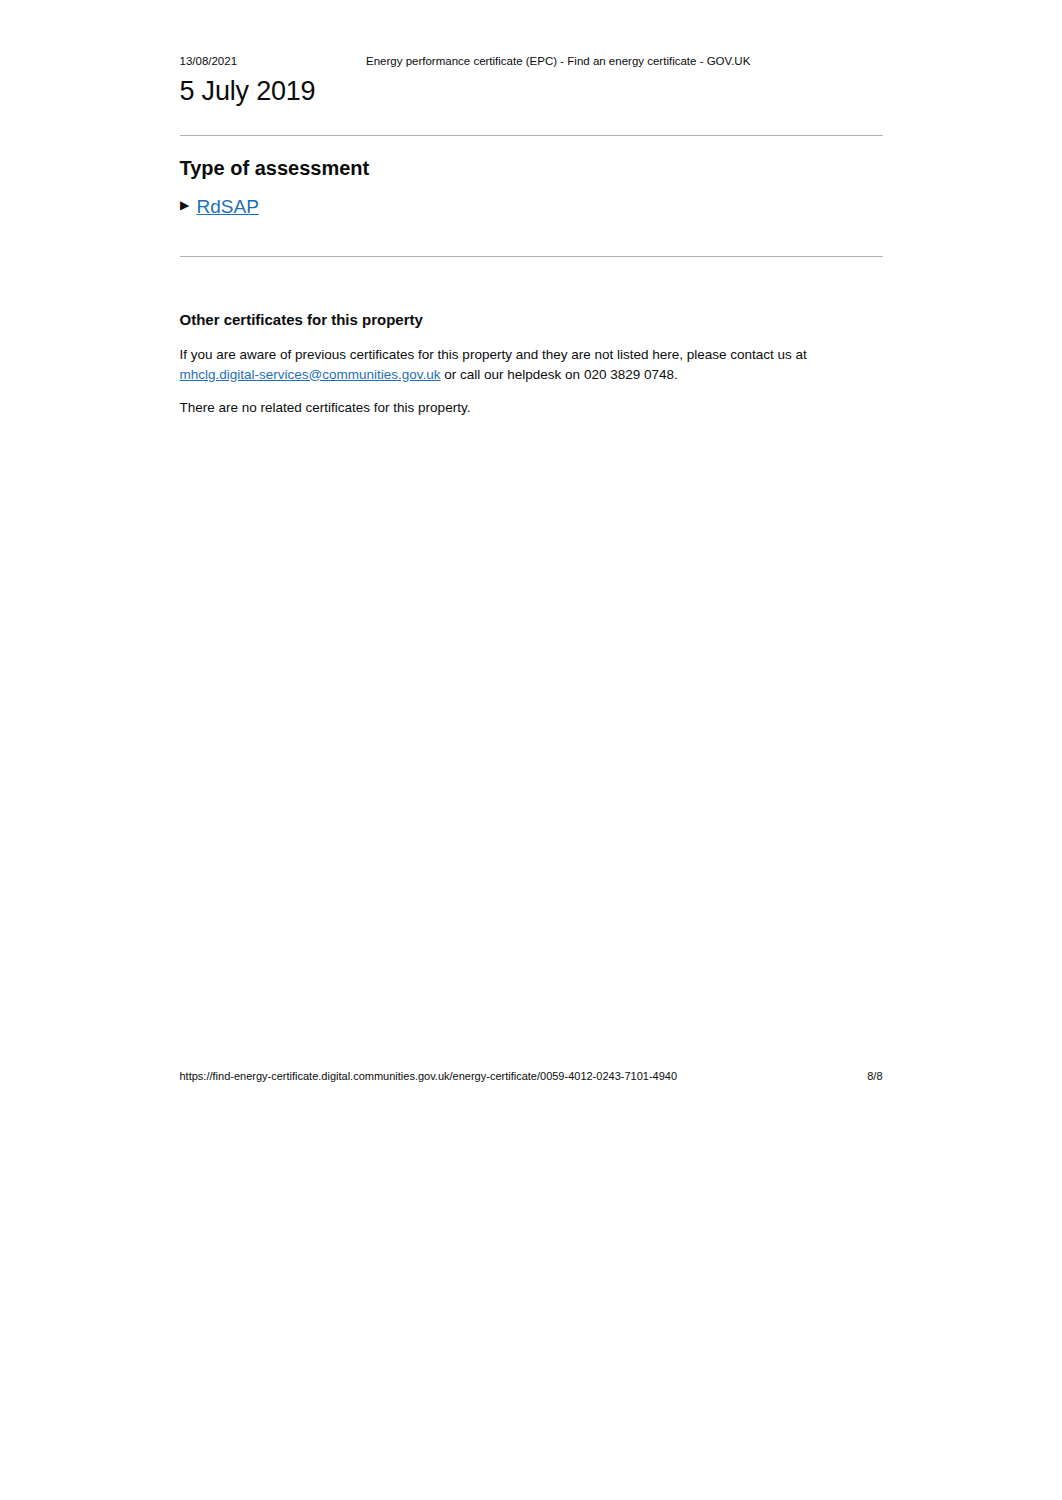13/08/2021
Energy performance certificate (EPC) - Find an energy certificate - GOV.UK
5 July 2019
Type of assessment
▶ RdSAP
Other certificates for this property
If you are aware of previous certificates for this property and they are not listed here, please contact us at mhclg.digital-services@communities.gov.uk or call our helpdesk on 020 3829 0748.
There are no related certificates for this property.
https://find-energy-certificate.digital.communities.gov.uk/energy-certificate/0059-4012-0243-7101-4940 8/8